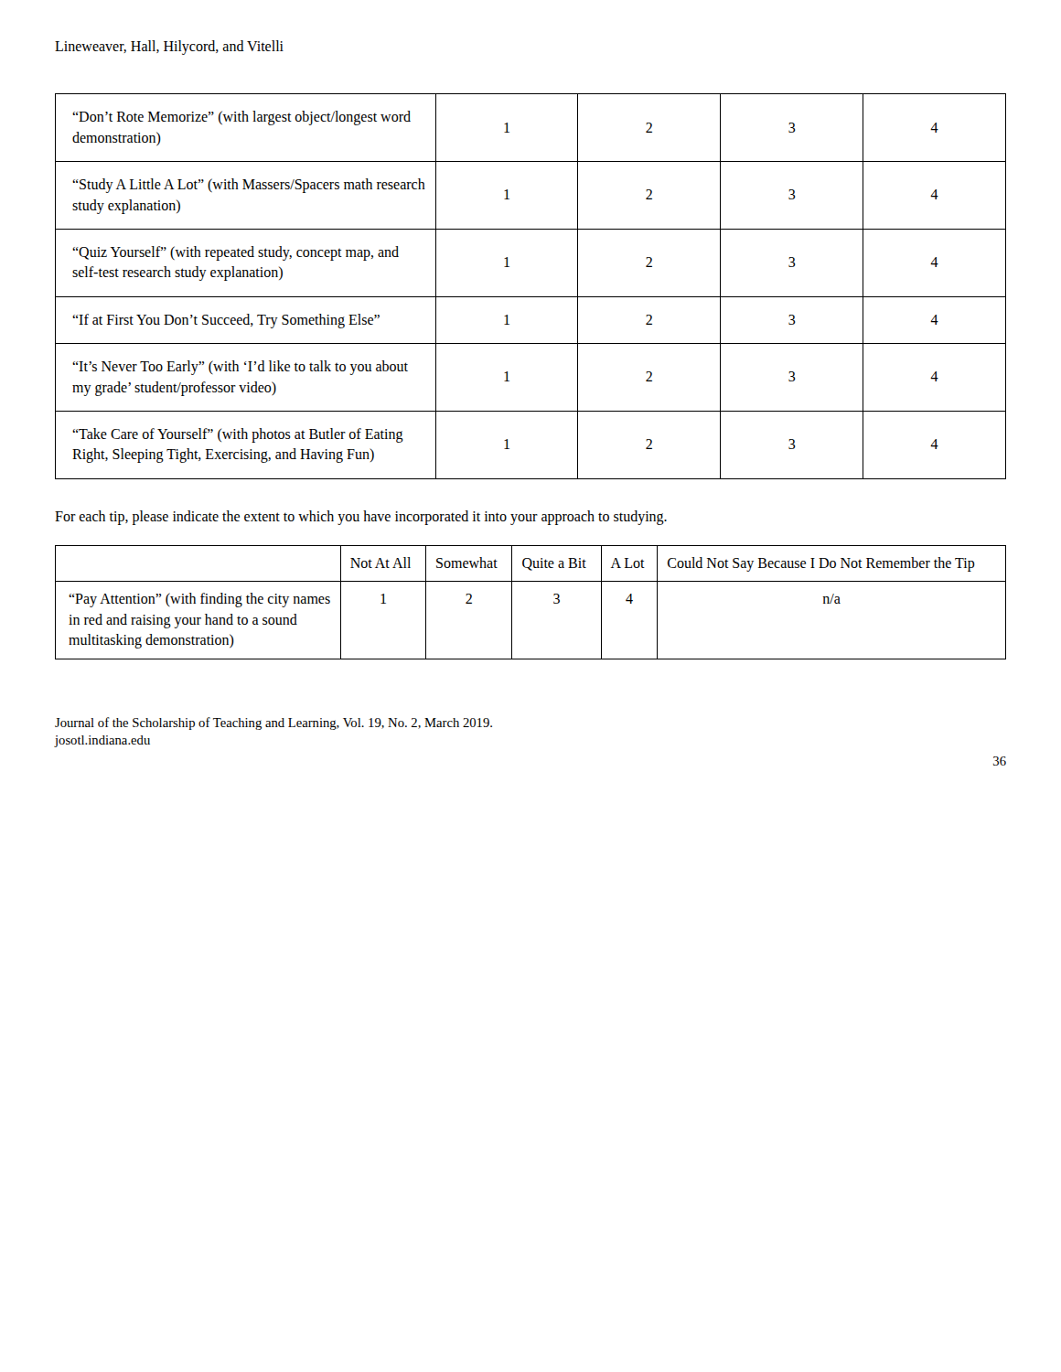Lineweaver, Hall, Hilycord, and Vitelli
| “Don’t Rote Memorize” (with largest object/longest word demonstration) | 1 | 2 | 3 | 4 |
| “Study A Little A Lot” (with Massers/Spacers math research study explanation) | 1 | 2 | 3 | 4 |
| “Quiz Yourself” (with repeated study, concept map, and self-test research study explanation) | 1 | 2 | 3 | 4 |
| “If at First You Don’t Succeed, Try Something Else” | 1 | 2 | 3 | 4 |
| “It’s Never Too Early” (with ‘I’d like to talk to you about my grade’ student/professor video) | 1 | 2 | 3 | 4 |
| “Take Care of Yourself” (with photos at Butler of Eating Right, Sleeping Tight, Exercising, and Having Fun) | 1 | 2 | 3 | 4 |
For each tip, please indicate the extent to which you have incorporated it into your approach to studying.
| | Not At All | Somewhat | Quite a Bit | A Lot | Could Not Say Because I Do Not Remember the Tip |
| --- | --- | --- | --- | --- | --- |
| “Pay Attention” (with finding the city names in red and raising your hand to a sound multitasking demonstration) | 1 | 2 | 3 | 4 | n/a |
Journal of the Scholarship of Teaching and Learning, Vol. 19, No. 2, March 2019.
josotl.indiana.edu
36